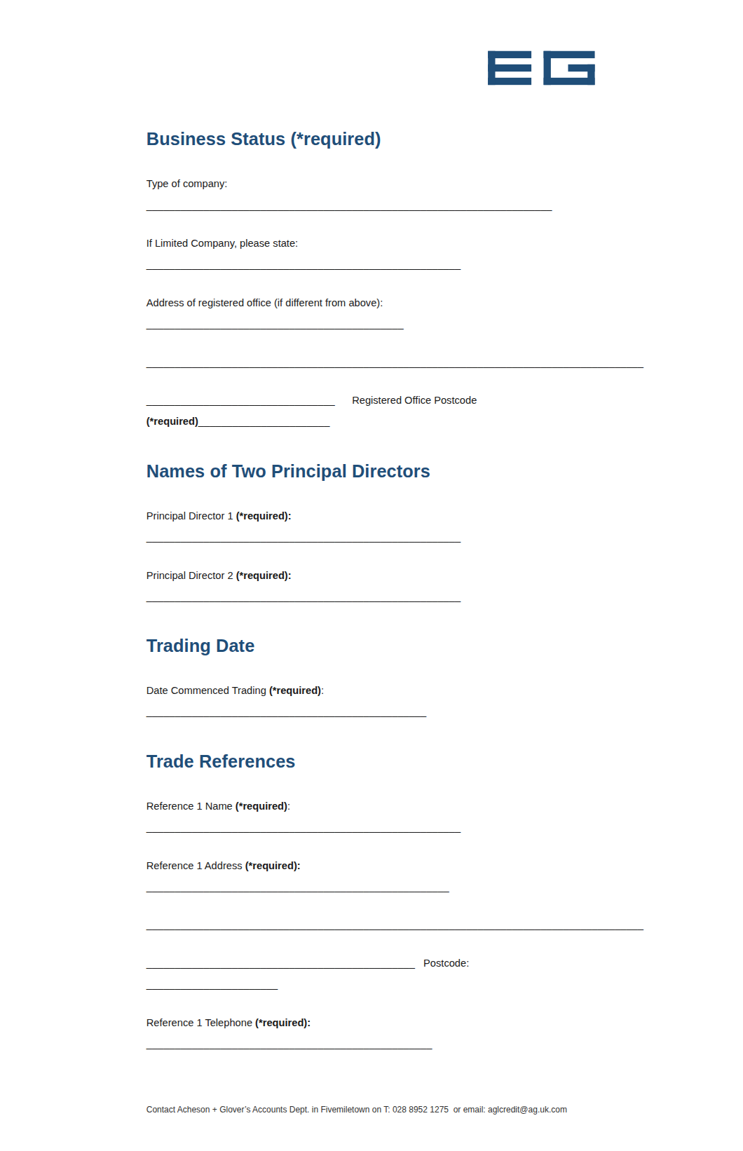Business Status (*required)
Type of company: _______________________________________________________________________
If Limited Company, please state: _______________________________________________________
Address of registered office (if different from above): _____________________________________________
_______________________________________________________________________________________
_________________________________ Registered Office Postcode (*required)_______________________
Names of Two Principal Directors
Principal Director 1 (*required): _______________________________________________________
Principal Director 2 (*required): _______________________________________________________
Trading Date
Date Commenced Trading (*required): _________________________________________________
Trade References
Reference 1 Name (*required): _______________________________________________________
Reference 1 Address (*required): _____________________________________________________
_______________________________________________________________________________________
_______________________________________________ Postcode: _______________________
Reference 1 Telephone (*required): __________________________________________________
Contact Acheson + Glover’s Accounts Dept. in Fivemiletown on T: 028 8952 1275 or email: aglcredit@ag.uk.com